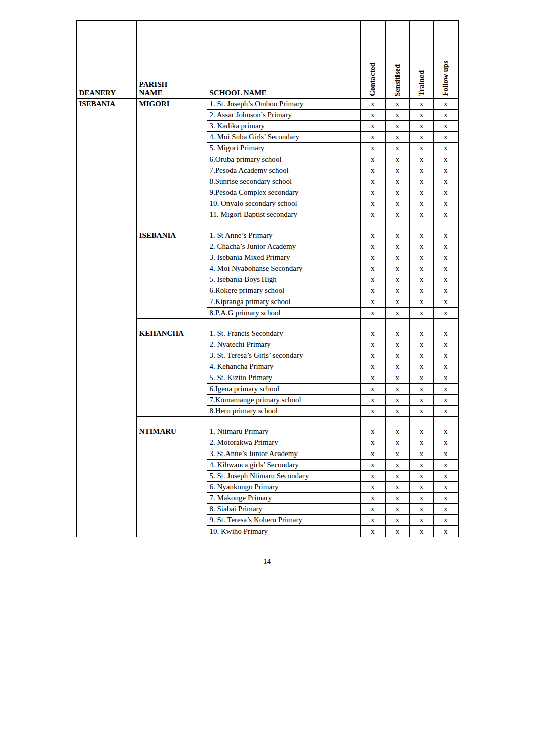| DEANERY | PARISH NAME | SCHOOL NAME | Contacted | Sensitised | Trained | Follow ups |
| --- | --- | --- | --- | --- | --- | --- |
| ISEBANIA | MIGORI | 1. St. Joseph’s Omboo Primary | x | x | x | x |
| 2. Assar Johnson’s Primary | x | x | x | x |
| 3. Kadika primary | x | x | x | x |
| 4. Moi Suba Girls’ Secondary | x | x | x | x |
| 5. Migori Primary | x | x | x | x |
| 6.Oruba primary school | x | x | x | x |
| 7.Pesoda Academy school | x | x | x | x |
| 8.Sunrise secondary school | x | x | x | x |
| 9.Pesoda Complex secondary | x | x | x | x |
| 10. Onyalo secondary school | x | x | x | x |
| 11. Migori Baptist secondary | x | x | x | x |
| ISEBANIA | 1. St Anne’s Primary | x | x | x | x |
| 2. Chacha’s Junior Academy | x | x | x | x |
| 3. Isebania Mixed Primary | x | x | x | x |
| 4. Moi Nyabohanse Secondary | x | x | x | x |
| 5. Isebania Boys High | x | x | x | x |
| 6.Rokere primary school | x | x | x | x |
| 7.Kipranga primary school | x | x | x | x |
| 8.P.A.G primary school | x | x | x | x |
| KEHANCHA | 1. St. Francis Secondary | x | x | x | x |
| 2. Nyatechi Primary | x | x | x | x |
| 3. St. Teresa’s Girls’ secondary | x | x | x | x |
| 4. Kehancha Primary | x | x | x | x |
| 5. St. Kizito Primary | x | x | x | x |
| 6.Igena primary school | x | x | x | x |
| 7.Komamange primary school | x | x | x | x |
| 8.Hero primary school | x | x | x | x |
| NTIMARU | 1. Ntimaru Primary | x | x | x | x |
| 2. Motorakwa Primary | x | x | x | x |
| 3. St.Anne’s Junior Academy | x | x | x | x |
| 4. Kibwanca girls’ Secondary | x | x | x | x |
| 5. St. Joseph Ntimaru Secondary | x | x | x | x |
| 6. Nyankongo Primary | x | x | x | x |
| 7. Makonge Primary | x | x | x | x |
| 8. Siabai Primary | x | x | x | x |
| 9. St. Teresa’s Kohero Primary | x | x | x | x |
| 10. Kwiho Primary | x | x | x | x |
14